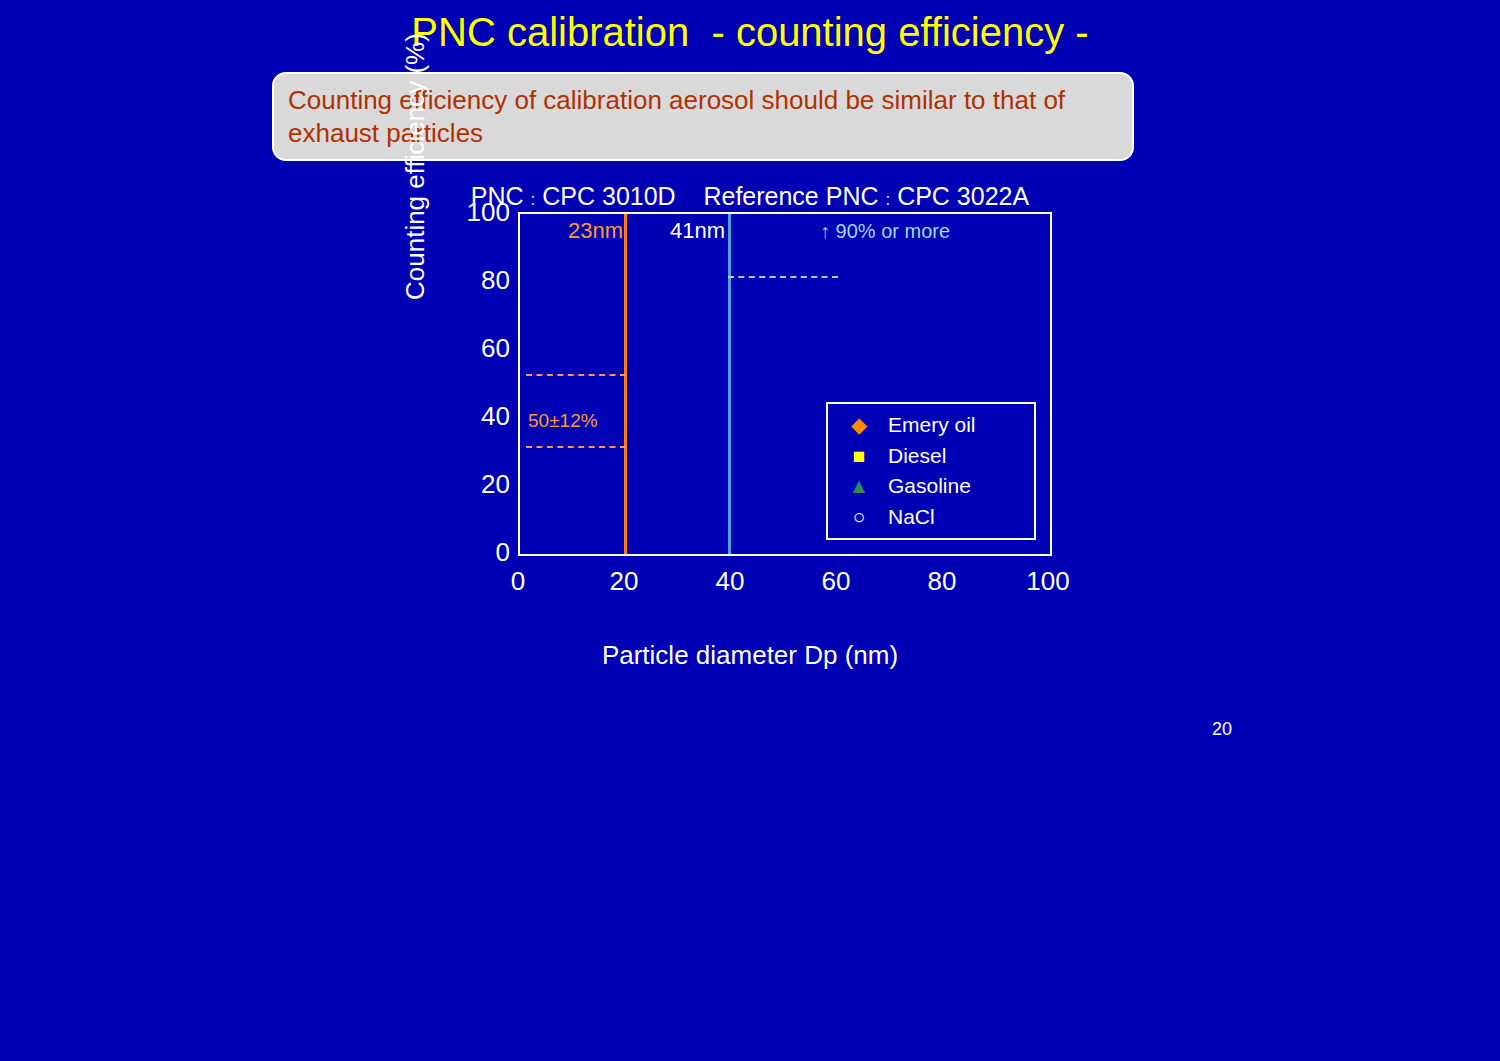PNC calibration - counting efficiency -
Counting efficiency of calibration aerosol should be similar to that of exhaust particles
PNC : CPC 3010D Reference PNC : CPC 3022A
23nm
41nm
↑ 90% or more
50±12%
◆Emery oil
■Diesel
▲Gasoline
○NaCl
Counting efficiency (%)
100 80 60 40 20 0
0 20 40 60 80 100
Particle diameter Dp (nm)
20